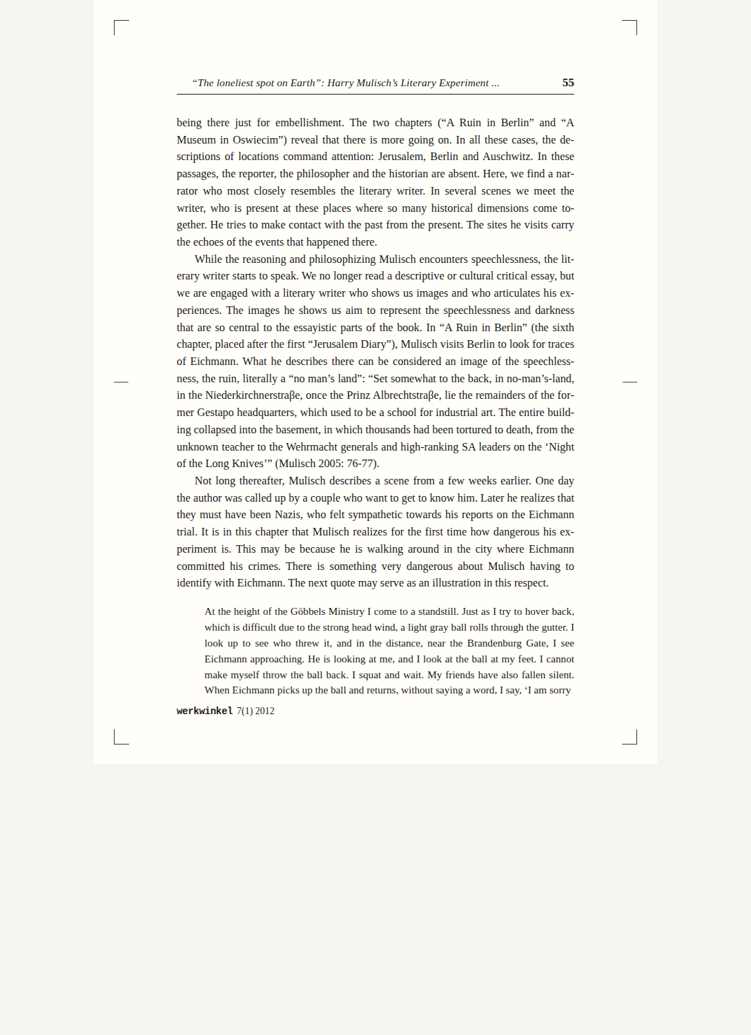“The loneliest spot on Earth”: Harry Mulisch’s Literary Experiment ... 55
being there just for embellishment. The two chapters (“A Ruin in Berlin” and “A Museum in Oswiecim”) reveal that there is more going on. In all these cases, the descriptions of locations command attention: Jerusalem, Berlin and Auschwitz. In these passages, the reporter, the philosopher and the historian are absent. Here, we find a narrator who most closely resembles the literary writer. In several scenes we meet the writer, who is present at these places where so many historical dimensions come together. He tries to make contact with the past from the present. The sites he visits carry the echoes of the events that happened there.
While the reasoning and philosophizing Mulisch encounters speechlessness, the literary writer starts to speak. We no longer read a descriptive or cultural critical essay, but we are engaged with a literary writer who shows us images and who articulates his experiences. The images he shows us aim to represent the speechlessness and darkness that are so central to the essayistic parts of the book. In “A Ruin in Berlin” (the sixth chapter, placed after the first “Jerusalem Diary”), Mulisch visits Berlin to look for traces of Eichmann. What he describes there can be considered an image of the speechlessness, the ruin, literally a “no man’s land”: “Set somewhat to the back, in no-man’s-land, in the Niederkirchnerstraβe, once the Prinz Albrechtstraβe, lie the remainders of the former Gestapo headquarters, which used to be a school for industrial art. The entire building collapsed into the basement, in which thousands had been tortured to death, from the unknown teacher to the Wehrmacht generals and high-ranking SA leaders on the ‘Night of the Long Knives’” (Mulisch 2005: 76-77).
Not long thereafter, Mulisch describes a scene from a few weeks earlier. One day the author was called up by a couple who want to get to know him. Later he realizes that they must have been Nazis, who felt sympathetic towards his reports on the Eichmann trial. It is in this chapter that Mulisch realizes for the first time how dangerous his experiment is. This may be because he is walking around in the city where Eichmann committed his crimes. There is something very dangerous about Mulisch having to identify with Eichmann. The next quote may serve as an illustration in this respect.
At the height of the Göbbels Ministry I come to a standstill. Just as I try to hover back, which is difficult due to the strong head wind, a light gray ball rolls through the gutter. I look up to see who threw it, and in the distance, near the Brandenburg Gate, I see Eichmann approaching. He is looking at me, and I look at the ball at my feet. I cannot make myself throw the ball back. I squat and wait. My friends have also fallen silent. When Eichmann picks up the ball and returns, without saying a word, I say, ‘I am sorry
werkwinkel 7(1) 2012